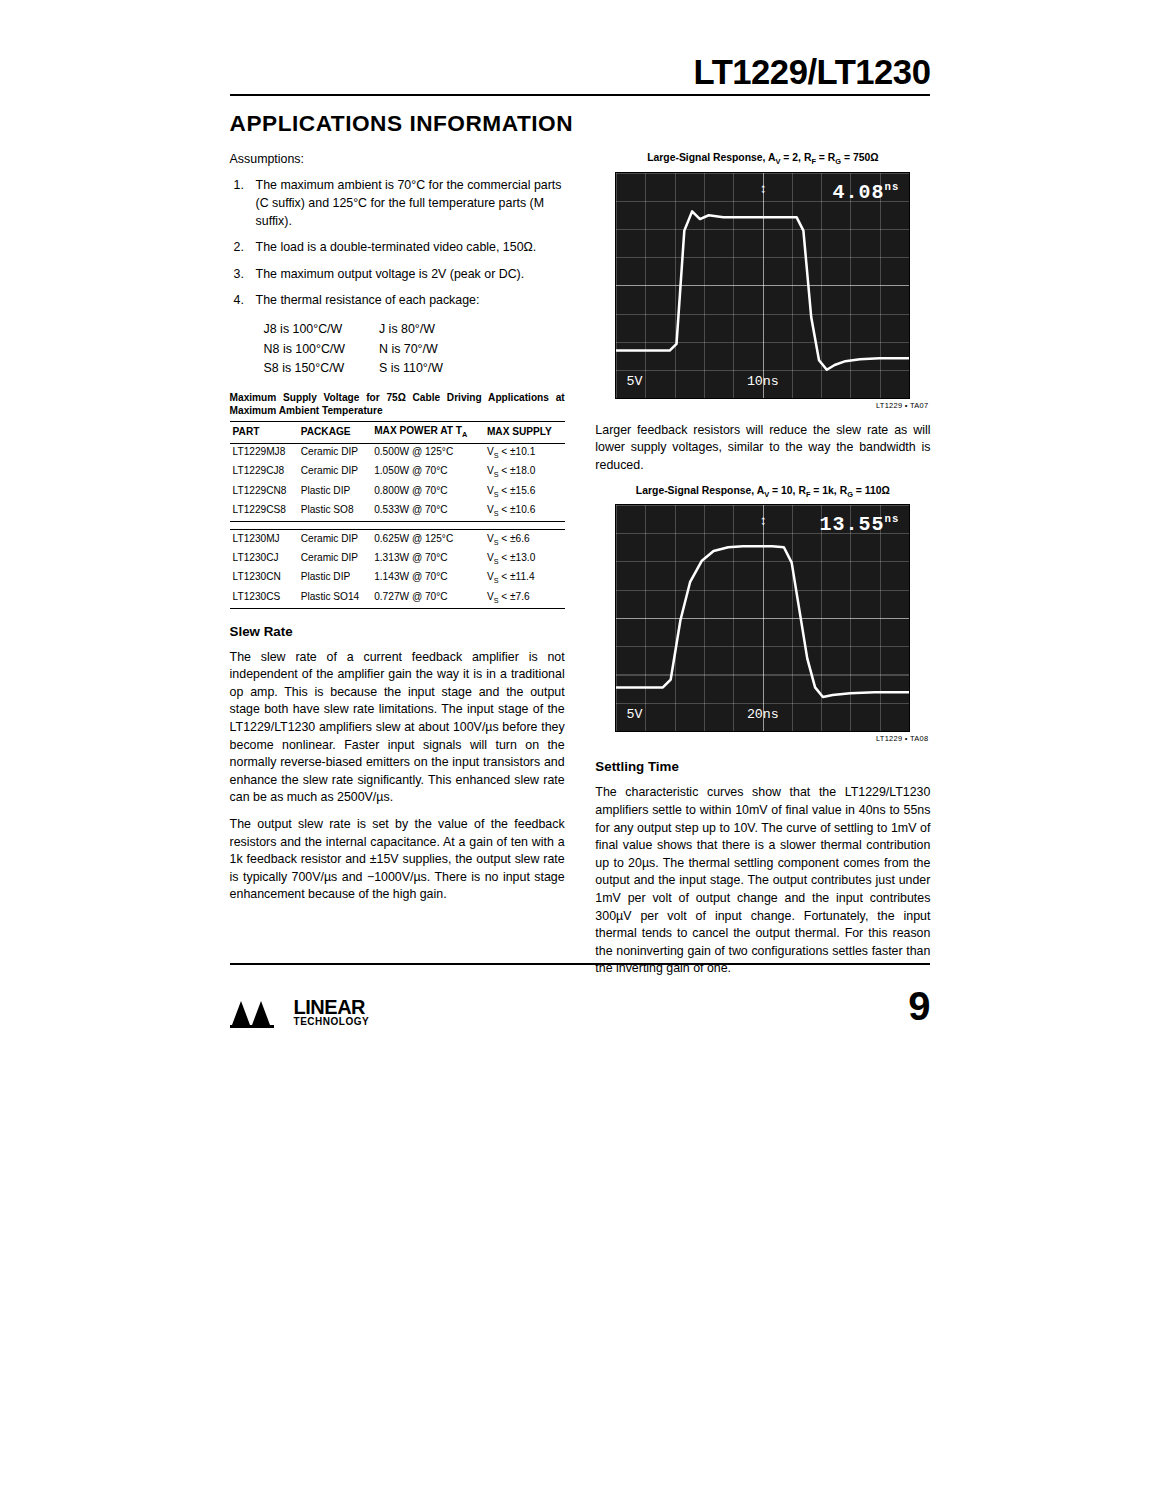LT1229/LT1230
APPLICATIONS INFORMATION
Assumptions:
The maximum ambient is 70°C for the commercial parts (C suffix) and 125°C for the full temperature parts (M suffix).
The load is a double-terminated video cable, 150Ω.
The maximum output voltage is 2V (peak or DC).
The thermal resistance of each package:
| J8 is 100°C/W | J is 80°/W |
| N8 is 100°C/W | N is 70°/W |
| S8 is 150°C/W | S is 110°/W |
Maximum Supply Voltage for 75Ω Cable Driving Applications at Maximum Ambient Temperature
| PART | PACKAGE | MAX POWER AT T A | MAX SUPPLY |
| --- | --- | --- | --- |
| LT1229MJ8 | Ceramic DIP | 0.500W @ 125°C | V S < ±10.1 |
| LT1229CJ8 | Ceramic DIP | 1.050W @ 70°C | V S < ±18.0 |
| LT1229CN8 | Plastic DIP | 0.800W @ 70°C | V S < ±15.6 |
| LT1229CS8 | Plastic SO8 | 0.533W @ 70°C | V S < ±10.6 |
| LT1230MJ | Ceramic DIP | 0.625W @ 125°C | V S < ±6.6 |
| LT1230CJ | Ceramic DIP | 1.313W @ 70°C | V S < ±13.0 |
| LT1230CN | Plastic DIP | 1.143W @ 70°C | V S < ±11.4 |
| LT1230CS | Plastic SO14 | 0.727W @ 70°C | V S < ±7.6 |
Slew Rate
The slew rate of a current feedback amplifier is not independent of the amplifier gain the way it is in a traditional op amp. This is because the input stage and the output stage both have slew rate limitations. The input stage of the LT1229/LT1230 amplifiers slew at about 100V/µs before they become nonlinear. Faster input signals will turn on the normally reverse-biased emitters on the input transistors and enhance the slew rate significantly. This enhanced slew rate can be as much as 2500V/µs.
The output slew rate is set by the value of the feedback resistors and the internal capacitance. At a gain of ten with a 1k feedback resistor and ±15V supplies, the output slew rate is typically 700V/µs and −1000V/µs. There is no input stage enhancement because of the high gain.
Large-Signal Response, AV = 2, RF = RG = 750Ω
↕
4.08ns
5V
10ns
LT1229 • TA07
Larger feedback resistors will reduce the slew rate as will lower supply voltages, similar to the way the bandwidth is reduced.
Large-Signal Response, AV = 10, RF = 1k, RG = 110Ω
↕
13.55ns
5V
20ns
LT1229 • TA08
Settling Time
The characteristic curves show that the LT1229/LT1230 amplifiers settle to within 10mV of final value in 40ns to 55ns for any output step up to 10V. The curve of settling to 1mV of final value shows that there is a slower thermal contribution up to 20µs. The thermal settling component comes from the output and the input stage. The output contributes just under 1mV per volt of output change and the input contributes 300µV per volt of input change. Fortunately, the input thermal tends to cancel the output thermal. For this reason the noninverting gain of two configurations settles faster than the inverting gain of one.
LINEAR
TECHNOLOGY
9